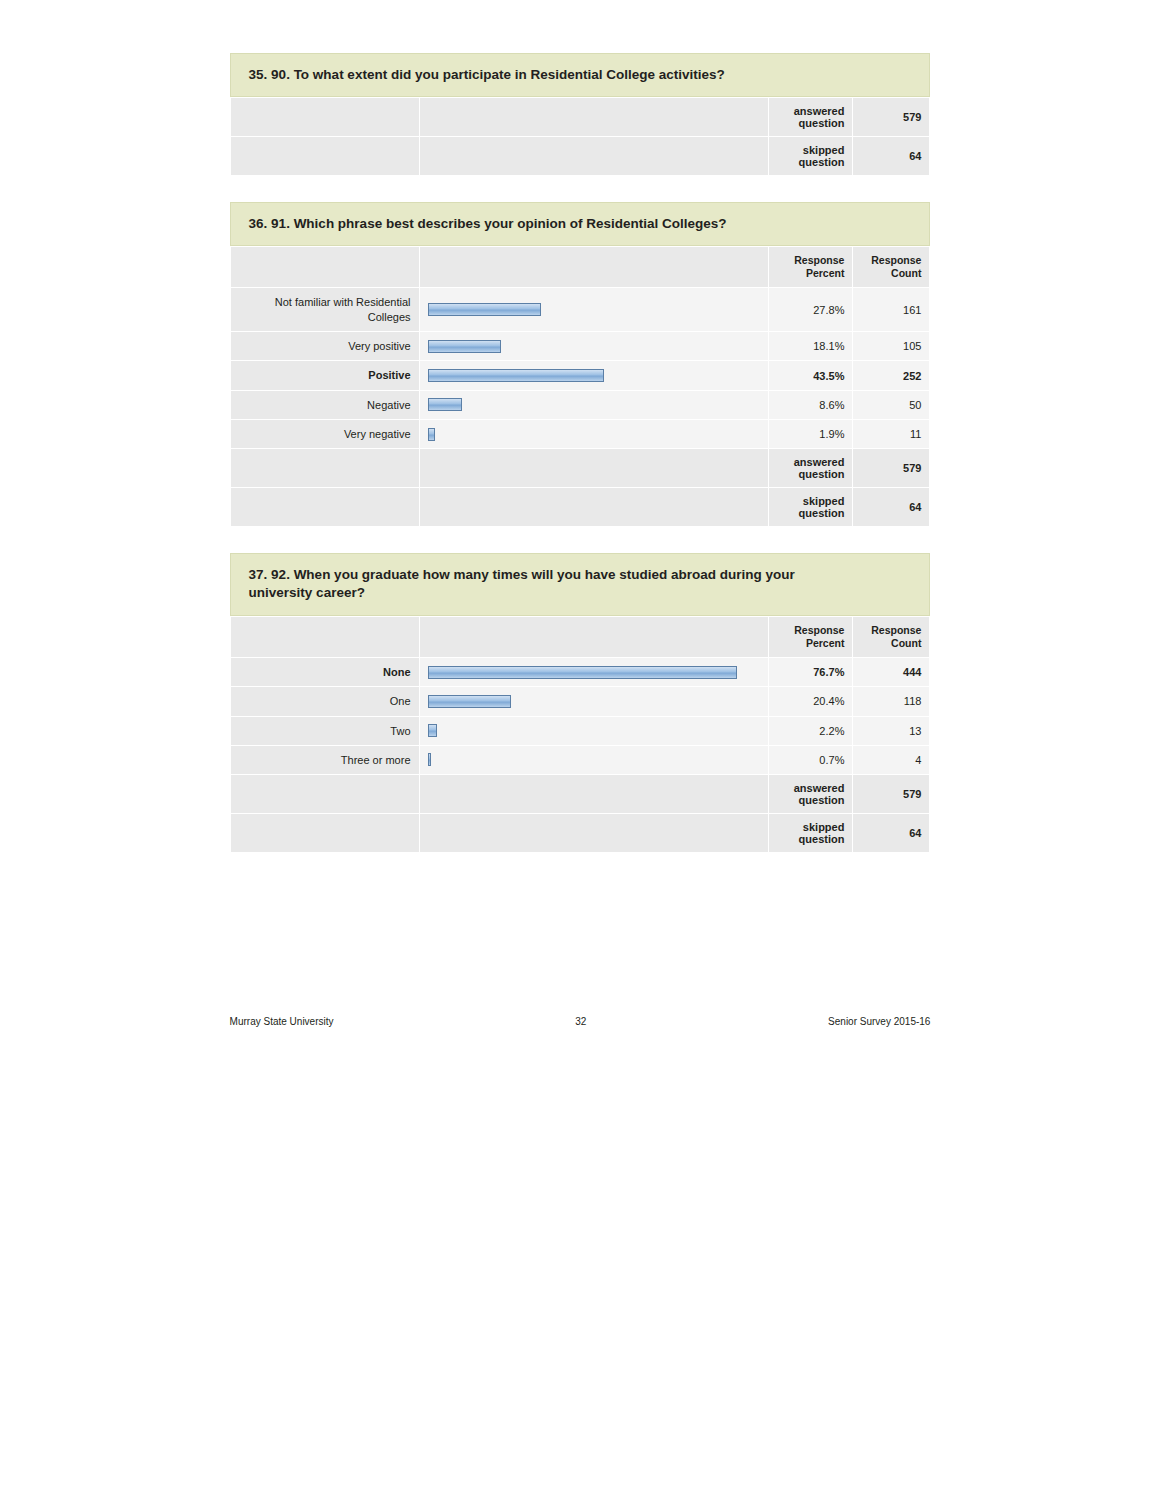35. 90. To what extent did you participate in Residential College activities?
| | | answered question | 579 |
| | | skipped question | 64 |
36. 91. Which phrase best describes your opinion of Residential Colleges?
| | | Response Percent | Response Count |
| Not familiar with Residential Colleges | | 27.8% | 161 |
| Very positive | | 18.1% | 105 |
| Positive | | 43.5% | 252 |
| Negative | | 8.6% | 50 |
| Very negative | | 1.9% | 11 |
| | | answered question | 579 |
| | | skipped question | 64 |
37. 92. When you graduate how many times will you have studied abroad during your
university career?
| | | Response Percent | Response Count |
| None | | 76.7% | 444 |
| One | | 20.4% | 118 |
| Two | | 2.2% | 13 |
| Three or more | | 0.7% | 4 |
| | | answered question | 579 |
| | | skipped question | 64 |
Murray State University Senior Survey 2015-16
32